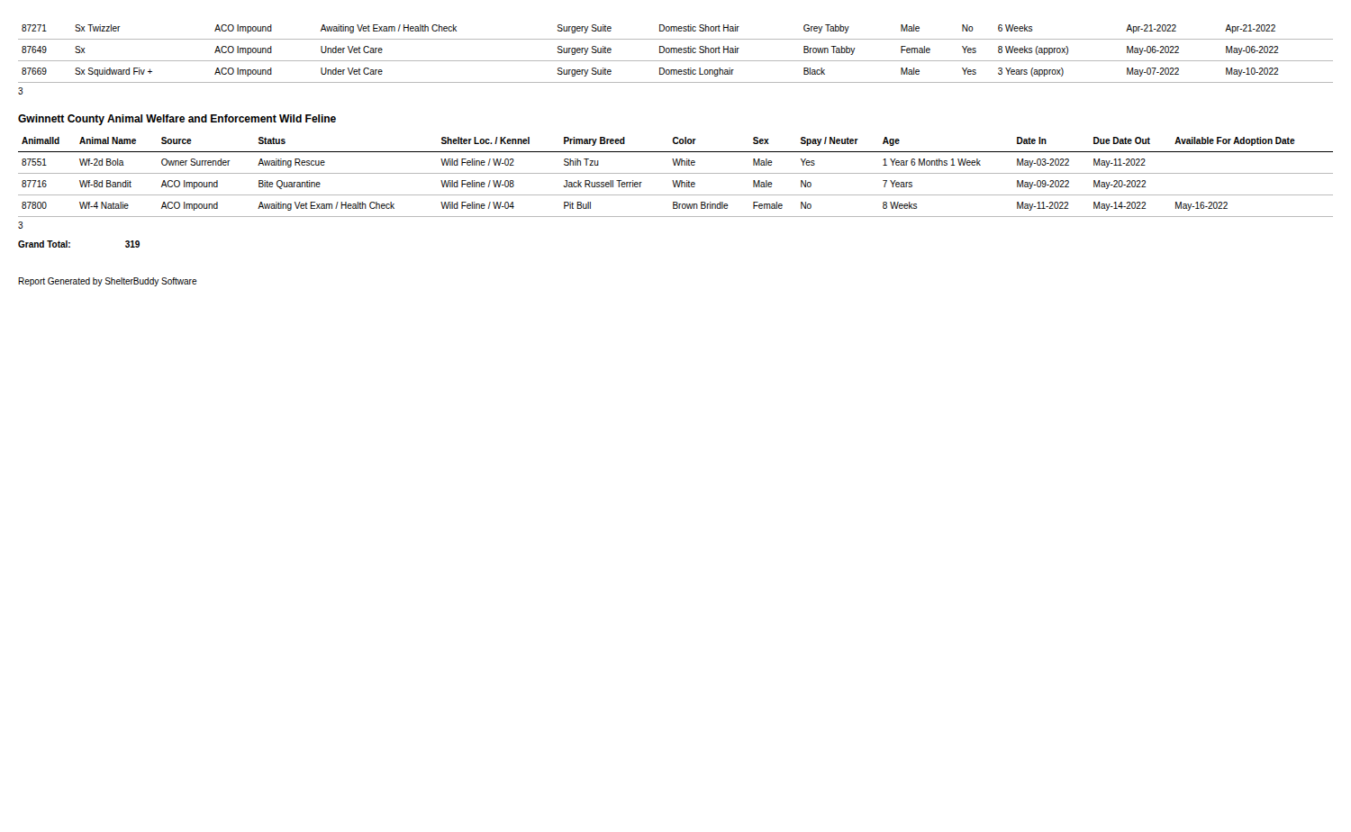| 87271 | Sx Twizzler | ACO Impound | Awaiting Vet Exam / Health Check | Surgery Suite | Domestic Short Hair | Grey Tabby | Male | No | 6 Weeks | Apr-21-2022 | Apr-21-2022 | |
| 87649 | Sx | ACO Impound | Under Vet Care | Surgery Suite | Domestic Short Hair | Brown Tabby | Female | Yes | 8 Weeks (approx) | May-06-2022 | May-06-2022 | |
| 87669 | Sx Squidward Fiv + | ACO Impound | Under Vet Care | Surgery Suite | Domestic Longhair | Black | Male | Yes | 3 Years (approx) | May-07-2022 | May-10-2022 | |
3
Gwinnett County Animal Welfare and Enforcement Wild Feline
| AnimalId | Animal Name | Source | Status | Shelter Loc. / Kennel | Primary Breed | Color | Sex | Spay / Neuter | Age | Date In | Due Date Out | Available For Adoption Date |
| --- | --- | --- | --- | --- | --- | --- | --- | --- | --- | --- | --- | --- |
| 87551 | Wf-2d Bola | Owner Surrender | Awaiting Rescue | Wild Feline / W-02 | Shih Tzu | White | Male | Yes | 1 Year 6 Months 1 Week | May-03-2022 | May-11-2022 | |
| 87716 | Wf-8d Bandit | ACO Impound | Bite Quarantine | Wild Feline / W-08 | Jack Russell Terrier | White | Male | No | 7 Years | May-09-2022 | May-20-2022 | |
| 87800 | Wf-4 Natalie | ACO Impound | Awaiting Vet Exam / Health Check | Wild Feline / W-04 | Pit Bull | Brown Brindle | Female | No | 8 Weeks | May-11-2022 | May-14-2022 | May-16-2022 |
3
Grand Total:319
Report Generated by ShelterBuddy Software